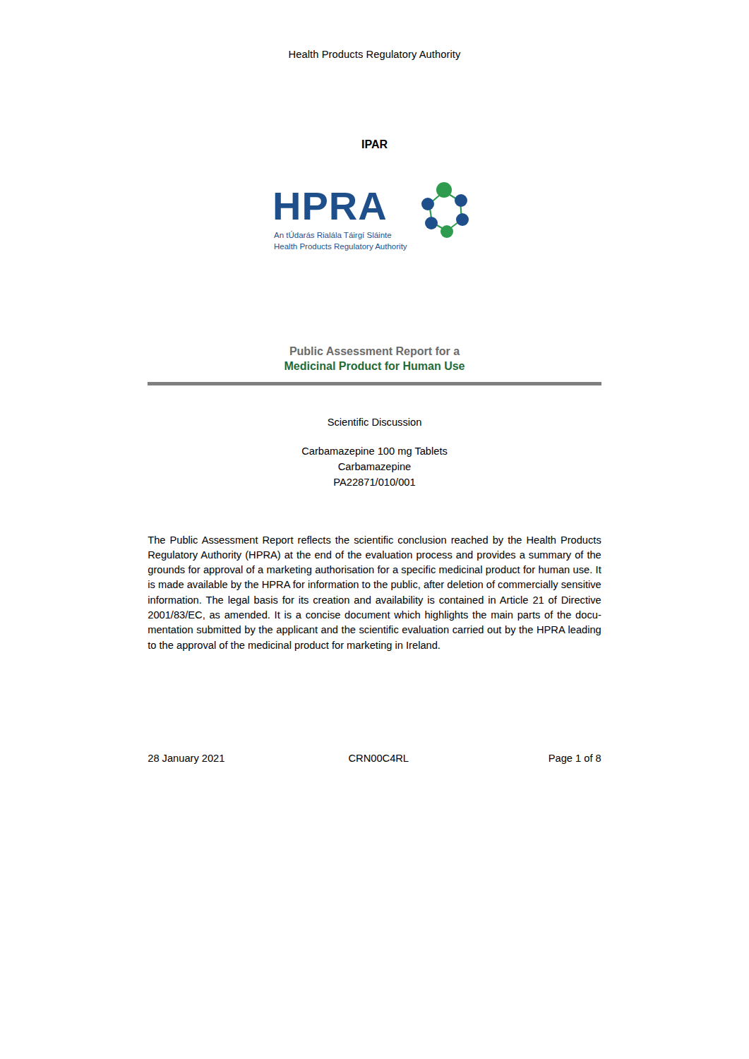Health Products Regulatory Authority
IPAR
HPRA An tÚdarás Rialála Táirgí Sláinte Health Products Regulatory Authority
Public Assessment Report for a
Medicinal Product for Human Use
Scientific Discussion
Carbamazepine 100 mg Tablets
Carbamazepine
PA22871/010/001
The Public Assessment Report reflects the scientific conclusion reached by the Health Products Regulatory Authority (HPRA) at the end of the evaluation process and provides a summary of the grounds for approval of a marketing authorisation for a specific medicinal product for human use. It is made available by the HPRA for information to the public, after deletion of commercially sensitive information. The legal basis for its creation and availability is contained in Article 21 of Directive 2001/83/EC, as amended. It is a concise document which highlights the main parts of the documentation submitted by the applicant and the scientific evaluation carried out by the HPRA leading to the approval of the medicinal product for marketing in Ireland.
28 January 2021
CRN00C4RL
Page 1 of 8